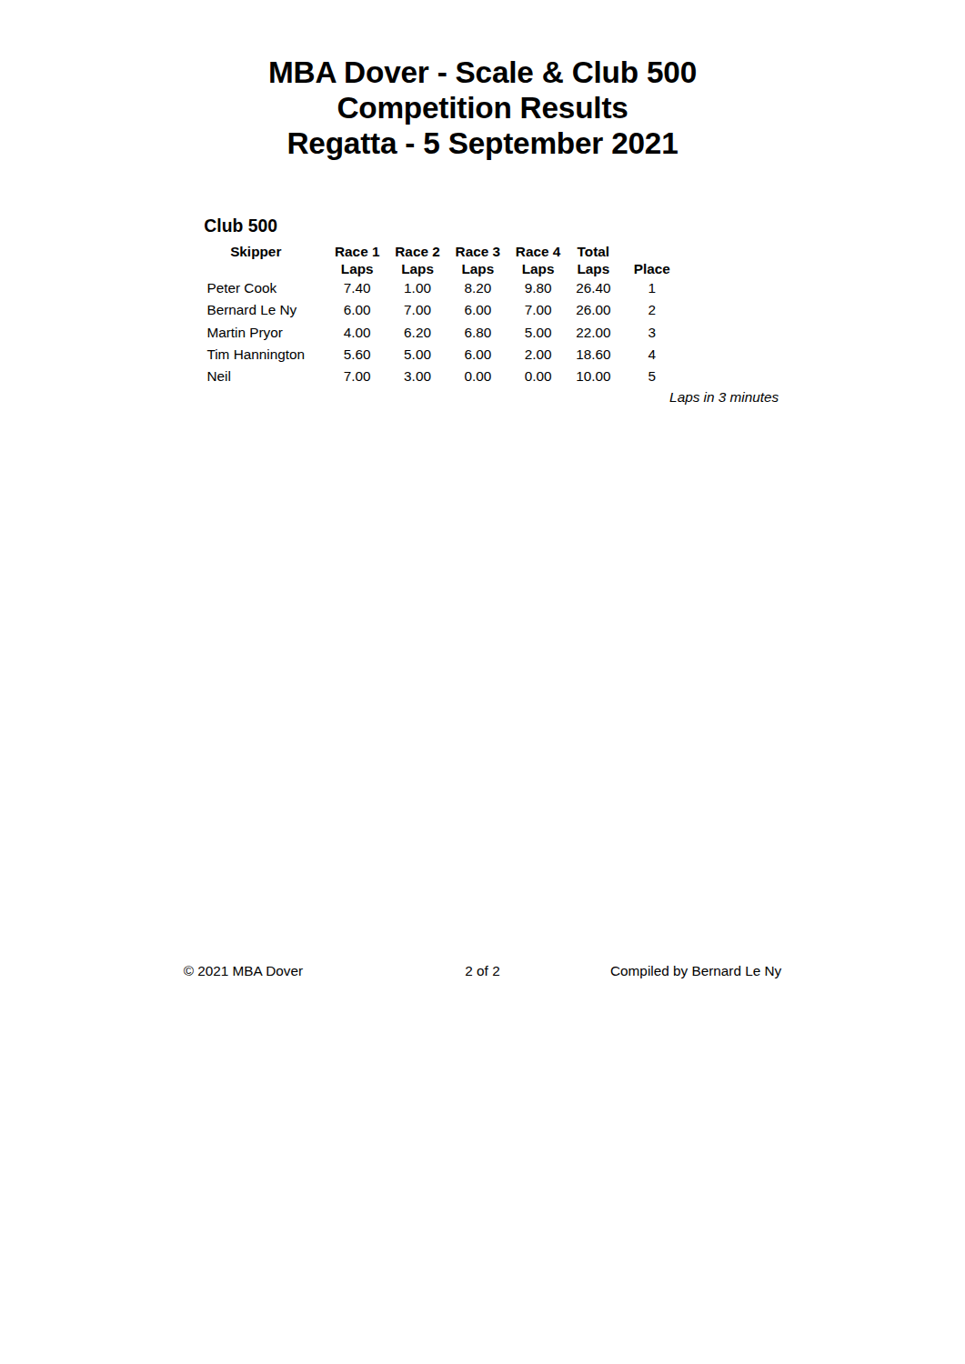MBA Dover - Scale & Club 500 Competition Results
Regatta - 5 September 2021
Club 500
| Skipper | Race 1 | Race 2 | Race 3 | Race 4 | Total | Place |
| --- | --- | --- | --- | --- | --- | --- |
| | Laps | Laps | Laps | Laps | Laps |
| Peter Cook | 7.40 | 1.00 | 8.20 | 9.80 | 26.40 | 1 |
| Bernard Le Ny | 6.00 | 7.00 | 6.00 | 7.00 | 26.00 | 2 |
| Martin Pryor | 4.00 | 6.20 | 6.80 | 5.00 | 22.00 | 3 |
| Tim Hannington | 5.60 | 5.00 | 6.00 | 2.00 | 18.60 | 4 |
| Neil | 7.00 | 3.00 | 0.00 | 0.00 | 10.00 | 5 |
Laps in 3 minutes
© 2021 MBA Dover
2 of 2
Compiled by Bernard Le Ny